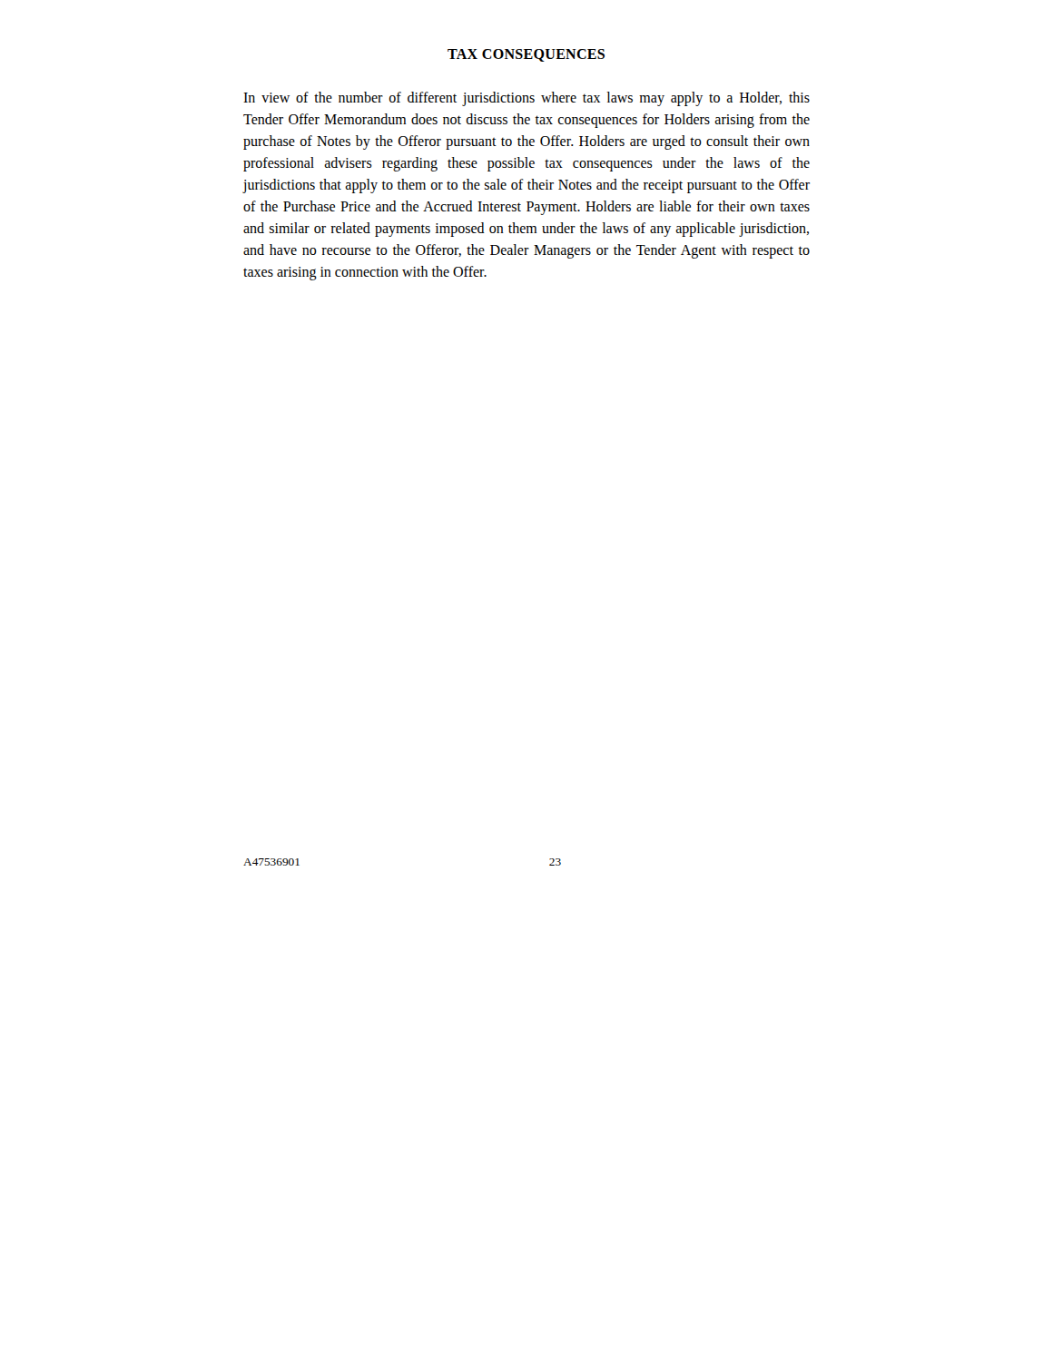TAX CONSEQUENCES
In view of the number of different jurisdictions where tax laws may apply to a Holder, this Tender Offer Memorandum does not discuss the tax consequences for Holders arising from the purchase of Notes by the Offeror pursuant to the Offer. Holders are urged to consult their own professional advisers regarding these possible tax consequences under the laws of the jurisdictions that apply to them or to the sale of their Notes and the receipt pursuant to the Offer of the Purchase Price and the Accrued Interest Payment. Holders are liable for their own taxes and similar or related payments imposed on them under the laws of any applicable jurisdiction, and have no recourse to the Offeror, the Dealer Managers or the Tender Agent with respect to taxes arising in connection with the Offer.
A47536901
23